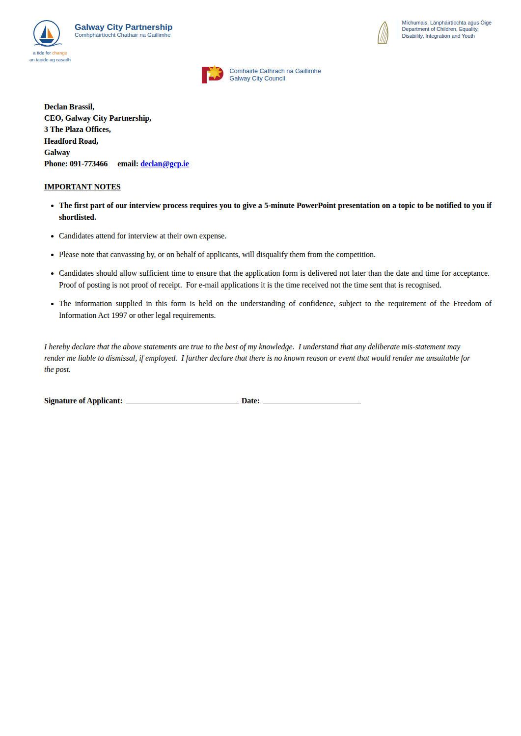a tide for change
an taoide ag casadh
Galway City Partnership
Comhpháirtíocht Chathair na Gaillimhe
Míchumais, Lánpháirtíochta agus Óige
Department of Children, Equality,
Disability, Integration and Youth
Comhairle Cathrach na Gaillimhe
Galway City Council
Declan Brassil,
CEO, Galway City Partnership,
3 The Plaza Offices,
Headford Road,
Galway
Phone: 091-773466 email: declan@gcp.ie
IMPORTANT NOTES
The first part of our interview process requires you to give a 5-minute PowerPoint presentation on a topic to be notified to you if shortlisted.
Candidates attend for interview at their own expense.
Please note that canvassing by, or on behalf of applicants, will disqualify them from the competition.
Candidates should allow sufficient time to ensure that the application form is delivered not later than the date and time for acceptance. Proof of posting is not proof of receipt. For e-mail applications it is the time received not the time sent that is recognised.
The information supplied in this form is held on the understanding of confidence, subject to the requirement of the Freedom of Information Act 1997 or other legal requirements.
I hereby declare that the above statements are true to the best of my knowledge. I understand that any deliberate mis-statement may render me liable to dismissal, if employed. I further declare that there is no known reason or event that would render me unsuitable for the post.
Signature of Applicant: Date: